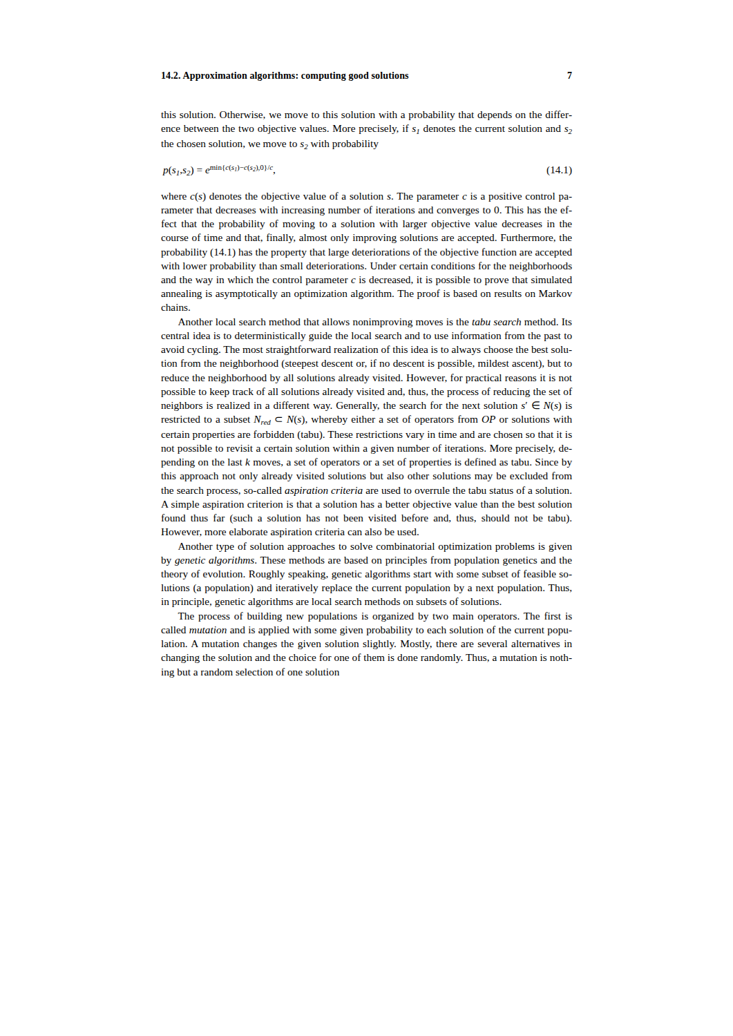14.2. Approximation algorithms: computing good solutions 7
this solution. Otherwise, we move to this solution with a probability that depends on the difference between the two objective values. More precisely, if s1 denotes the current solution and s2 the chosen solution, we move to s2 with probability
p(s1,s2) = emin{c(s1)−c(s2),0}/c,
(14.1)
where c(s) denotes the objective value of a solution s. The parameter c is a positive control parameter that decreases with increasing number of iterations and converges to 0. This has the effect that the probability of moving to a solution with larger objective value decreases in the course of time and that, finally, almost only improving solutions are accepted. Furthermore, the probability (14.1) has the property that large deteriorations of the objective function are accepted with lower probability than small deteriorations. Under certain conditions for the neighborhoods and the way in which the control parameter c is decreased, it is possible to prove that simulated annealing is asymptotically an optimization algorithm. The proof is based on results on Markov chains.
Another local search method that allows nonimproving moves is the tabu search method. Its central idea is to deterministically guide the local search and to use information from the past to avoid cycling. The most straightforward realization of this idea is to always choose the best solution from the neighborhood (steepest descent or, if no descent is possible, mildest ascent), but to reduce the neighborhood by all solutions already visited. However, for practical reasons it is not possible to keep track of all solutions already visited and, thus, the process of reducing the set of neighbors is realized in a different way. Generally, the search for the next solution s′ ∈ N(s) is restricted to a subset Nred ⊂ N(s), whereby either a set of operators from OP or solutions with certain properties are forbidden (tabu). These restrictions vary in time and are chosen so that it is not possible to revisit a certain solution within a given number of iterations. More precisely, depending on the last k moves, a set of operators or a set of properties is defined as tabu. Since by this approach not only already visited solutions but also other solutions may be excluded from the search process, so-called aspiration criteria are used to overrule the tabu status of a solution. A simple aspiration criterion is that a solution has a better objective value than the best solution found thus far (such a solution has not been visited before and, thus, should not be tabu). However, more elaborate aspiration criteria can also be used.
Another type of solution approaches to solve combinatorial optimization problems is given by genetic algorithms. These methods are based on principles from population genetics and the theory of evolution. Roughly speaking, genetic algorithms start with some subset of feasible solutions (a population) and iteratively replace the current population by a next population. Thus, in principle, genetic algorithms are local search methods on subsets of solutions.
The process of building new populations is organized by two main operators. The first is called mutation and is applied with some given probability to each solution of the current population. A mutation changes the given solution slightly. Mostly, there are several alternatives in changing the solution and the choice for one of them is done randomly. Thus, a mutation is nothing but a random selection of one solution